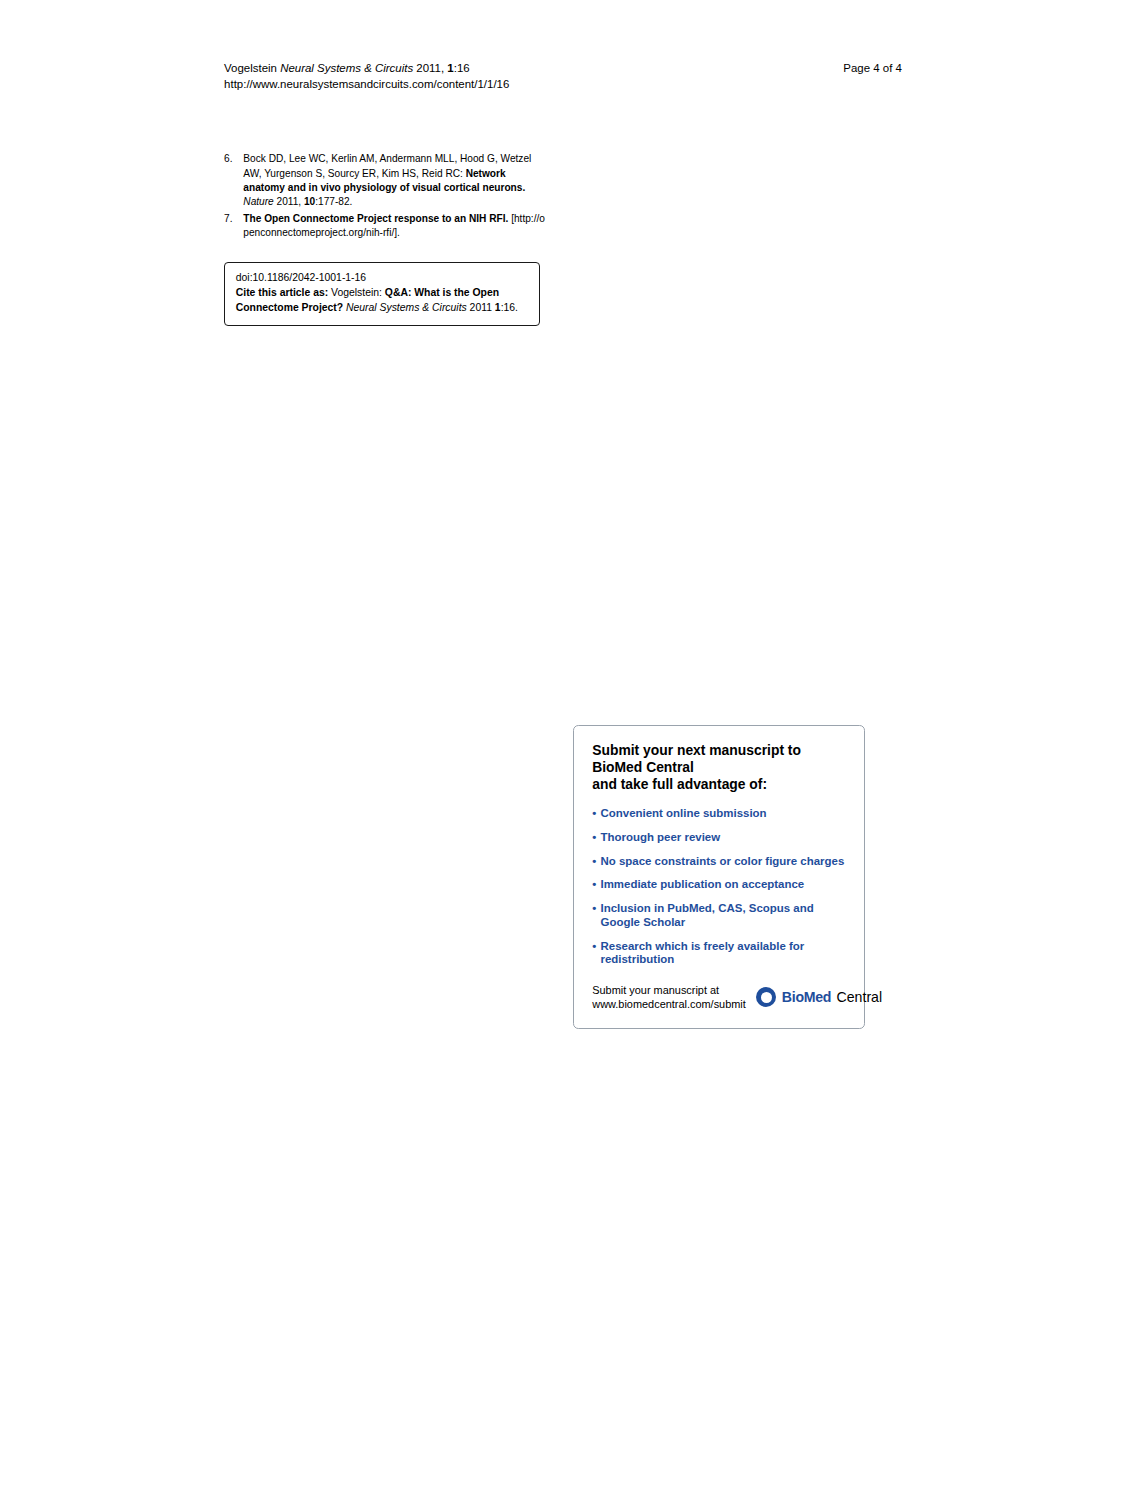Vogelstein Neural Systems & Circuits 2011, 1:16
http://www.neuralsystemsandcircuits.com/content/1/1/16
Page 4 of 4
6. Bock DD, Lee WC, Kerlin AM, Andermann MLL, Hood G, Wetzel AW, Yurgenson S, Sourcy ER, Kim HS, Reid RC: Network anatomy and in vivo physiology of visual cortical neurons. Nature 2011, 10:177-82.
7. The Open Connectome Project response to an NIH RFI. [http://openconnectomeproject.org/nih-rfi/].
doi:10.1186/2042-1001-1-16
Cite this article as: Vogelstein: Q&A: What is the Open Connectome Project? Neural Systems & Circuits 2011 1:16.
Submit your next manuscript to BioMed Central
and take full advantage of:
Convenient online submission
Thorough peer review
No space constraints or color figure charges
Immediate publication on acceptance
Inclusion in PubMed, CAS, Scopus and Google Scholar
Research which is freely available for redistribution
Submit your manuscript at
www.biomedcentral.com/submit
BioMed Central